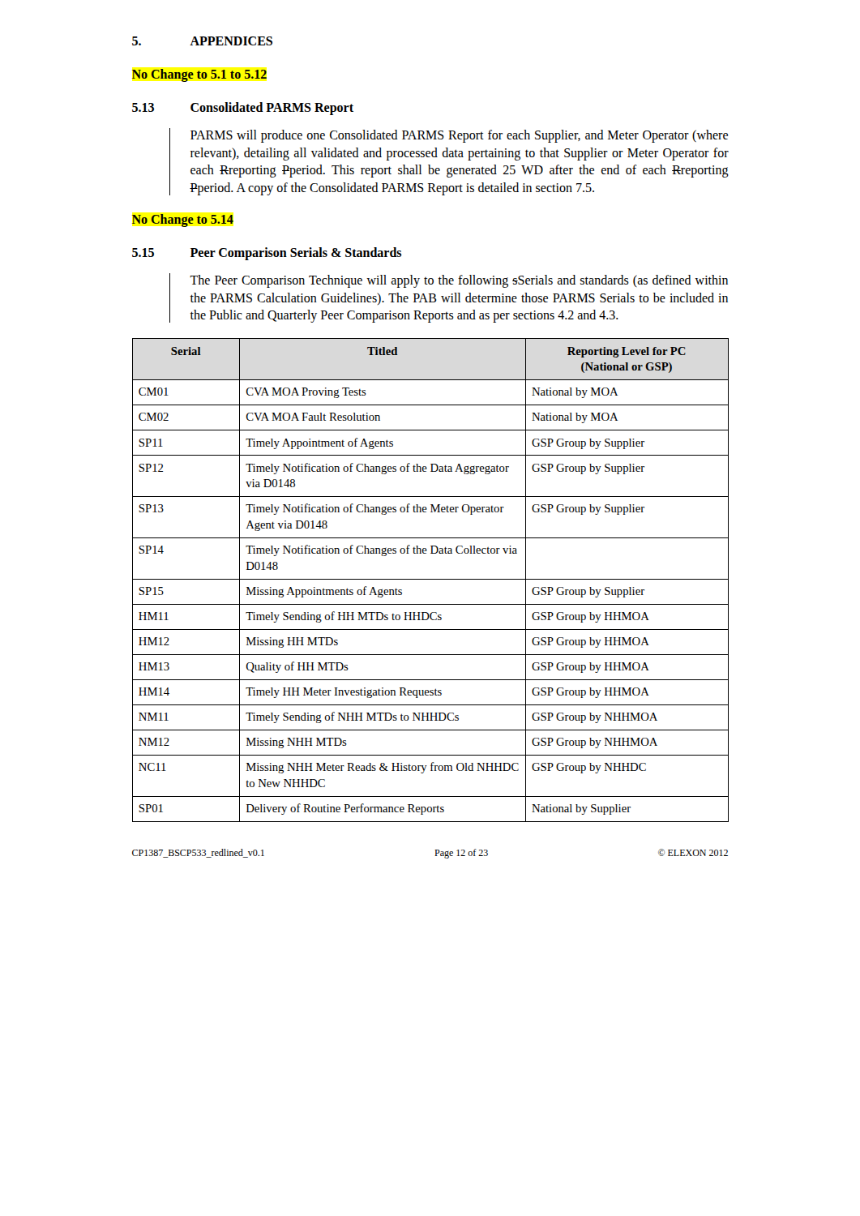5. APPENDICES
No Change to 5.1 to 5.12
5.13 Consolidated PARMS Report
PARMS will produce one Consolidated PARMS Report for each Supplier, and Meter Operator (where relevant), detailing all validated and processed data pertaining to that Supplier or Meter Operator for each Rreporting Pperiod. This report shall be generated 25 WD after the end of each Rreporting Pperiod. A copy of the Consolidated PARMS Report is detailed in section 7.5.
No Change to 5.14
5.15 Peer Comparison Serials & Standards
The Peer Comparison Technique will apply to the following sSerials and standards (as defined within the PARMS Calculation Guidelines). The PAB will determine those PARMS Serials to be included in the Public and Quarterly Peer Comparison Reports and as per sections 4.2 and 4.3.
| Serial | Titled | Reporting Level for PC (National or GSP) |
| --- | --- | --- |
| CM01 | CVA MOA Proving Tests | National by MOA |
| CM02 | CVA MOA Fault Resolution | National by MOA |
| SP11 | Timely Appointment of Agents | GSP Group by Supplier |
| SP12 | Timely Notification of Changes of the Data Aggregator via D0148 | GSP Group by Supplier |
| SP13 | Timely Notification of Changes of the Meter Operator Agent via D0148 | GSP Group by Supplier |
| SP14 | Timely Notification of Changes of the Data Collector via D0148 | |
| SP15 | Missing Appointments of Agents | GSP Group by Supplier |
| HM11 | Timely Sending of HH MTDs to HHDCs | GSP Group by HHMOA |
| HM12 | Missing HH MTDs | GSP Group by HHMOA |
| HM13 | Quality of HH MTDs | GSP Group by HHMOA |
| HM14 | Timely HH Meter Investigation Requests | GSP Group by HHMOA |
| NM11 | Timely Sending of NHH MTDs to NHHDCs | GSP Group by NHHMOA |
| NM12 | Missing NHH MTDs | GSP Group by NHHMOA |
| NC11 | Missing NHH Meter Reads & History from Old NHHDC to New NHHDC | GSP Group by NHHDC |
| SP01 | Delivery of Routine Performance Reports | National by Supplier |
CP1387_BSCP533_redlined_v0.1
Page 12 of 23
© ELEXON 2012